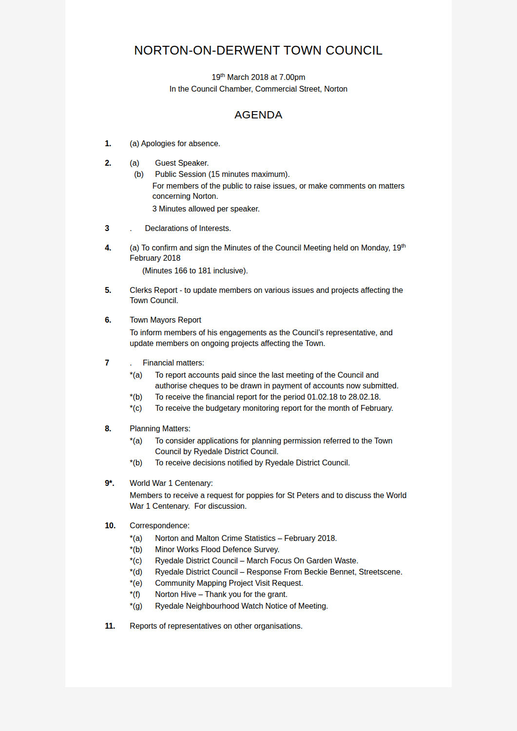NORTON-ON-DERWENT TOWN COUNCIL
19th March 2018 at 7.00pm
In the Council Chamber, Commercial Street, Norton
AGENDA
1.
(a) Apologies for absence.
2.
(a) Guest Speaker.
(b) Public Session (15 minutes maximum).
For members of the public to raise issues, or make comments on matters concerning Norton.
3 Minutes allowed per speaker.
3
. Declarations of Interests.
4.
(a) To confirm and sign the Minutes of the Council Meeting held on Monday, 19th February 2018
(Minutes 166 to 181 inclusive).
5.
Clerks Report - to update members on various issues and projects affecting the Town Council.
6.
Town Mayors Report
To inform members of his engagements as the Council’s representative, and update members on ongoing projects affecting the Town.
7
. Financial matters:
*(a) To report accounts paid since the last meeting of the Council and authorise cheques to be drawn in payment of accounts now submitted.
*(b) To receive the financial report for the period 01.02.18 to 28.02.18.
*(c) To receive the budgetary monitoring report for the month of February.
8.
Planning Matters:
*(a) To consider applications for planning permission referred to the Town Council by Ryedale District Council.
*(b) To receive decisions notified by Ryedale District Council.
9*.
World War 1 Centenary:
Members to receive a request for poppies for St Peters and to discuss the World War 1 Centenary. For discussion.
10.
Correspondence:
*(a) Norton and Malton Crime Statistics – February 2018.
*(b) Minor Works Flood Defence Survey.
*(c) Ryedale District Council – March Focus On Garden Waste.
*(d) Ryedale District Council – Response From Beckie Bennet, Streetscene.
*(e) Community Mapping Project Visit Request.
*(f) Norton Hive – Thank you for the grant.
*(g) Ryedale Neighbourhood Watch Notice of Meeting.
11.
Reports of representatives on other organisations.